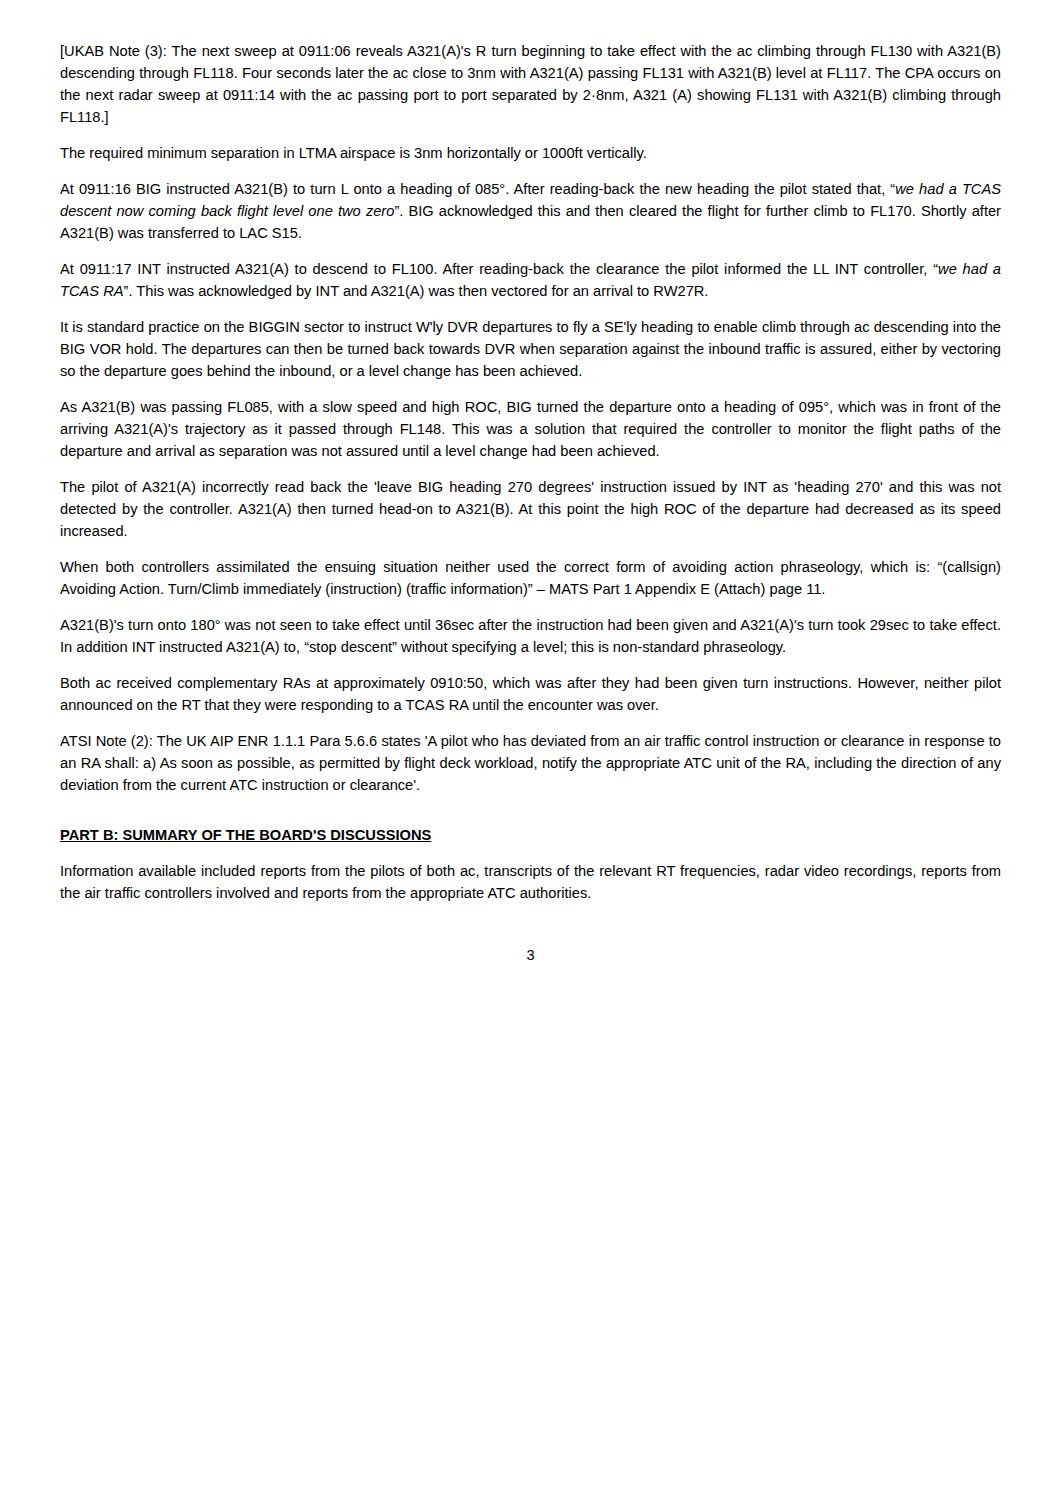[UKAB Note (3): The next sweep at 0911:06 reveals A321(A)'s R turn beginning to take effect with the ac climbing through FL130 with A321(B) descending through FL118. Four seconds later the ac close to 3nm with A321(A) passing FL131 with A321(B) level at FL117. The CPA occurs on the next radar sweep at 0911:14 with the ac passing port to port separated by 2·8nm, A321 (A) showing FL131 with A321(B) climbing through FL118.]
The required minimum separation in LTMA airspace is 3nm horizontally or 1000ft vertically.
At 0911:16 BIG instructed A321(B) to turn L onto a heading of 085°. After reading-back the new heading the pilot stated that, “we had a TCAS descent now coming back flight level one two zero”. BIG acknowledged this and then cleared the flight for further climb to FL170. Shortly after A321(B) was transferred to LAC S15.
At 0911:17 INT instructed A321(A) to descend to FL100. After reading-back the clearance the pilot informed the LL INT controller, “we had a TCAS RA”. This was acknowledged by INT and A321(A) was then vectored for an arrival to RW27R.
It is standard practice on the BIGGIN sector to instruct W'ly DVR departures to fly a SE'ly heading to enable climb through ac descending into the BIG VOR hold. The departures can then be turned back towards DVR when separation against the inbound traffic is assured, either by vectoring so the departure goes behind the inbound, or a level change has been achieved.
As A321(B) was passing FL085, with a slow speed and high ROC, BIG turned the departure onto a heading of 095°, which was in front of the arriving A321(A)'s trajectory as it passed through FL148. This was a solution that required the controller to monitor the flight paths of the departure and arrival as separation was not assured until a level change had been achieved.
The pilot of A321(A) incorrectly read back the 'leave BIG heading 270 degrees' instruction issued by INT as 'heading 270' and this was not detected by the controller. A321(A) then turned head-on to A321(B). At this point the high ROC of the departure had decreased as its speed increased.
When both controllers assimilated the ensuing situation neither used the correct form of avoiding action phraseology, which is: “(callsign) Avoiding Action. Turn/Climb immediately (instruction) (traffic information)” – MATS Part 1 Appendix E (Attach) page 11.
A321(B)'s turn onto 180° was not seen to take effect until 36sec after the instruction had been given and A321(A)'s turn took 29sec to take effect. In addition INT instructed A321(A) to, “stop descent” without specifying a level; this is non-standard phraseology.
Both ac received complementary RAs at approximately 0910:50, which was after they had been given turn instructions. However, neither pilot announced on the RT that they were responding to a TCAS RA until the encounter was over.
ATSI Note (2): The UK AIP ENR 1.1.1 Para 5.6.6 states 'A pilot who has deviated from an air traffic control instruction or clearance in response to an RA shall: a) As soon as possible, as permitted by flight deck workload, notify the appropriate ATC unit of the RA, including the direction of any deviation from the current ATC instruction or clearance'.
PART B: SUMMARY OF THE BOARD'S DISCUSSIONS
Information available included reports from the pilots of both ac, transcripts of the relevant RT frequencies, radar video recordings, reports from the air traffic controllers involved and reports from the appropriate ATC authorities.
3